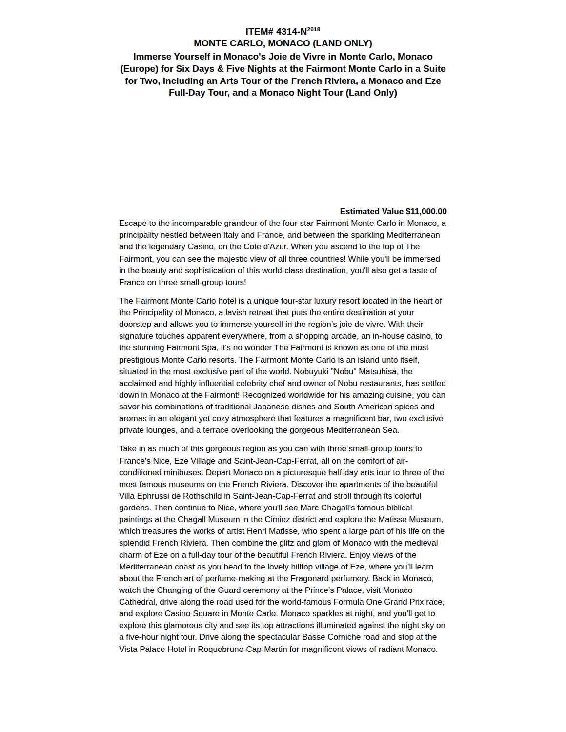ITEM# 4314-N2018
MONTE CARLO, MONACO (LAND ONLY)
Immerse Yourself in Monaco's Joie de Vivre in Monte Carlo, Monaco (Europe) for Six Days & Five Nights at the Fairmont Monte Carlo in a Suite for Two, Including an Arts Tour of the French Riviera, a Monaco and Eze Full-Day Tour, and a Monaco Night Tour (Land Only)
Estimated Value $11,000.00
Escape to the incomparable grandeur of the four-star Fairmont Monte Carlo in Monaco, a principality nestled between Italy and France, and between the sparkling Mediterranean and the legendary Casino, on the Côte d'Azur. When you ascend to the top of The Fairmont, you can see the majestic view of all three countries! While you'll be immersed in the beauty and sophistication of this world-class destination, you'll also get a taste of France on three small-group tours!
The Fairmont Monte Carlo hotel is a unique four-star luxury resort located in the heart of the Principality of Monaco, a lavish retreat that puts the entire destination at your doorstep and allows you to immerse yourself in the region’s joie de vivre. With their signature touches apparent everywhere, from a shopping arcade, an in-house casino, to the stunning Fairmont Spa, it's no wonder The Fairmont is known as one of the most prestigious Monte Carlo resorts. The Fairmont Monte Carlo is an island unto itself, situated in the most exclusive part of the world. Nobuyuki "Nobu" Matsuhisa, the acclaimed and highly influential celebrity chef and owner of Nobu restaurants, has settled down in Monaco at the Fairmont! Recognized worldwide for his amazing cuisine, you can savor his combinations of traditional Japanese dishes and South American spices and aromas in an elegant yet cozy atmosphere that features a magnificent bar, two exclusive private lounges, and a terrace overlooking the gorgeous Mediterranean Sea.
Take in as much of this gorgeous region as you can with three small-group tours to France's Nice, Eze Village and Saint-Jean-Cap-Ferrat, all on the comfort of air-conditioned minibuses. Depart Monaco on a picturesque half-day arts tour to three of the most famous museums on the French Riviera. Discover the apartments of the beautiful Villa Ephrussi de Rothschild in Saint-Jean-Cap-Ferrat and stroll through its colorful gardens. Then continue to Nice, where you'll see Marc Chagall's famous biblical paintings at the Chagall Museum in the Cimiez district and explore the Matisse Museum, which treasures the works of artist Henri Matisse, who spent a large part of his life on the splendid French Riviera. Then combine the glitz and glam of Monaco with the medieval charm of Eze on a full-day tour of the beautiful French Riviera. Enjoy views of the Mediterranean coast as you head to the lovely hilltop village of Eze, where you’ll learn about the French art of perfume-making at the Fragonard perfumery. Back in Monaco, watch the Changing of the Guard ceremony at the Prince's Palace, visit Monaco Cathedral, drive along the road used for the world-famous Formula One Grand Prix race, and explore Casino Square in Monte Carlo. Monaco sparkles at night, and you'll get to explore this glamorous city and see its top attractions illuminated against the night sky on a five-hour night tour. Drive along the spectacular Basse Corniche road and stop at the Vista Palace Hotel in Roquebrune-Cap-Martin for magnificent views of radiant Monaco.